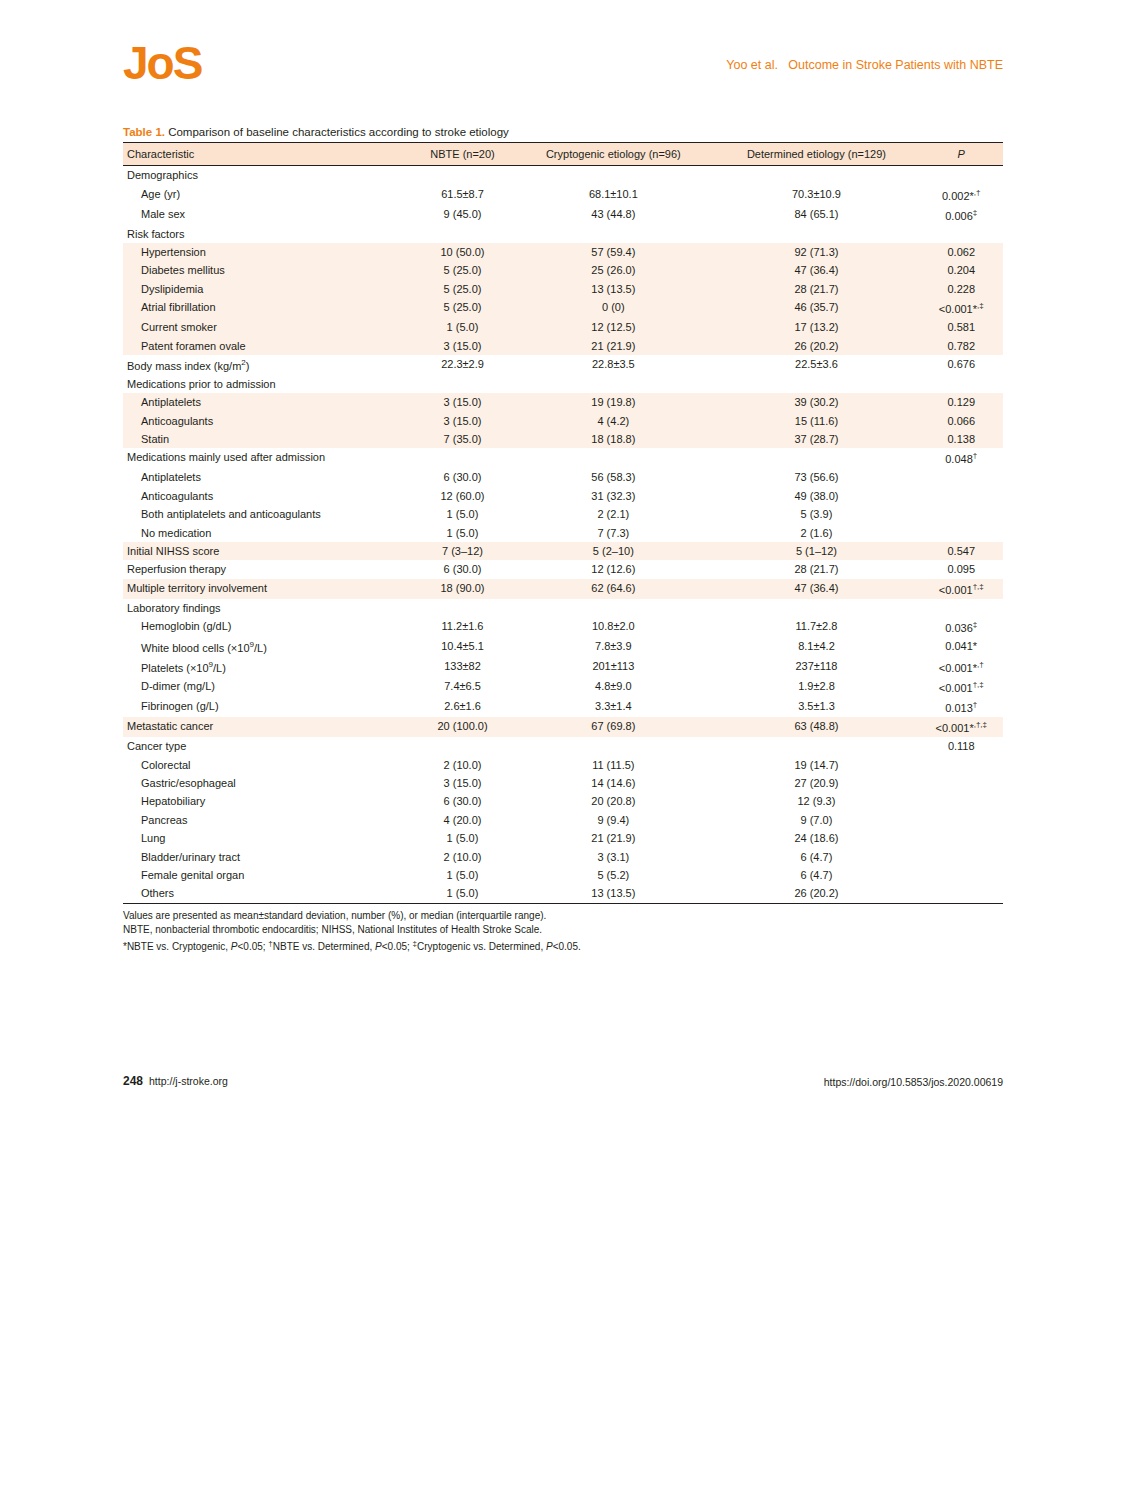JoS
Yoo et al. Outcome in Stroke Patients with NBTE
Table 1. Comparison of baseline characteristics according to stroke etiology
| Characteristic | NBTE (n=20) | Cryptogenic etiology (n=96) | Determined etiology (n=129) | P |
| --- | --- | --- | --- | --- |
| Demographics | | | | |
| Age (yr) | 61.5±8.7 | 68.1±10.1 | 70.3±10.9 | 0.002* ,† |
| Male sex | 9 (45.0) | 43 (44.8) | 84 (65.1) | 0.006 ‡ |
| Risk factors | | | | |
| Hypertension | 10 (50.0) | 57 (59.4) | 92 (71.3) | 0.062 |
| Diabetes mellitus | 5 (25.0) | 25 (26.0) | 47 (36.4) | 0.204 |
| Dyslipidemia | 5 (25.0) | 13 (13.5) | 28 (21.7) | 0.228 |
| Atrial fibrillation | 5 (25.0) | 0 (0) | 46 (35.7) | <0.001* ,‡ |
| Current smoker | 1 (5.0) | 12 (12.5) | 17 (13.2) | 0.581 |
| Patent foramen ovale | 3 (15.0) | 21 (21.9) | 26 (20.2) | 0.782 |
| Body mass index (kg/m 2 ) | 22.3±2.9 | 22.8±3.5 | 22.5±3.6 | 0.676 |
| Medications prior to admission | | | | |
| Antiplatelets | 3 (15.0) | 19 (19.8) | 39 (30.2) | 0.129 |
| Anticoagulants | 3 (15.0) | 4 (4.2) | 15 (11.6) | 0.066 |
| Statin | 7 (35.0) | 18 (18.8) | 37 (28.7) | 0.138 |
| Medications mainly used after admission | | | | 0.048 † |
| Antiplatelets | 6 (30.0) | 56 (58.3) | 73 (56.6) | |
| Anticoagulants | 12 (60.0) | 31 (32.3) | 49 (38.0) | |
| Both antiplatelets and anticoagulants | 1 (5.0) | 2 (2.1) | 5 (3.9) | |
| No medication | 1 (5.0) | 7 (7.3) | 2 (1.6) | |
| Initial NIHSS score | 7 (3–12) | 5 (2–10) | 5 (1–12) | 0.547 |
| Reperfusion therapy | 6 (30.0) | 12 (12.6) | 28 (21.7) | 0.095 |
| Multiple territory involvement | 18 (90.0) | 62 (64.6) | 47 (36.4) | <0.001 †,‡ |
| Laboratory findings | | | | |
| Hemoglobin (g/dL) | 11.2±1.6 | 10.8±2.0 | 11.7±2.8 | 0.036 ‡ |
| White blood cells (×10 9 /L) | 10.4±5.1 | 7.8±3.9 | 8.1±4.2 | 0.041* |
| Platelets (×10 9 /L) | 133±82 | 201±113 | 237±118 | <0.001* ,† |
| D-dimer (mg/L) | 7.4±6.5 | 4.8±9.0 | 1.9±2.8 | <0.001 †,‡ |
| Fibrinogen (g/L) | 2.6±1.6 | 3.3±1.4 | 3.5±1.3 | 0.013 † |
| Metastatic cancer | 20 (100.0) | 67 (69.8) | 63 (48.8) | <0.001* ,†,‡ |
| Cancer type | | | | 0.118 |
| Colorectal | 2 (10.0) | 11 (11.5) | 19 (14.7) | |
| Gastric/esophageal | 3 (15.0) | 14 (14.6) | 27 (20.9) | |
| Hepatobiliary | 6 (30.0) | 20 (20.8) | 12 (9.3) | |
| Pancreas | 4 (20.0) | 9 (9.4) | 9 (7.0) | |
| Lung | 1 (5.0) | 21 (21.9) | 24 (18.6) | |
| Bladder/urinary tract | 2 (10.0) | 3 (3.1) | 6 (4.7) | |
| Female genital organ | 1 (5.0) | 5 (5.2) | 6 (4.7) | |
| Others | 1 (5.0) | 13 (13.5) | 26 (20.2) | |
Values are presented as mean±standard deviation, number (%), or median (interquartile range).
NBTE, nonbacterial thrombotic endocarditis; NIHSS, National Institutes of Health Stroke Scale.
*NBTE vs. Cryptogenic, P<0.05; †NBTE vs. Determined, P<0.05; ‡Cryptogenic vs. Determined, P<0.05.
248 http://j-stroke.org
https://doi.org/10.5853/jos.2020.00619